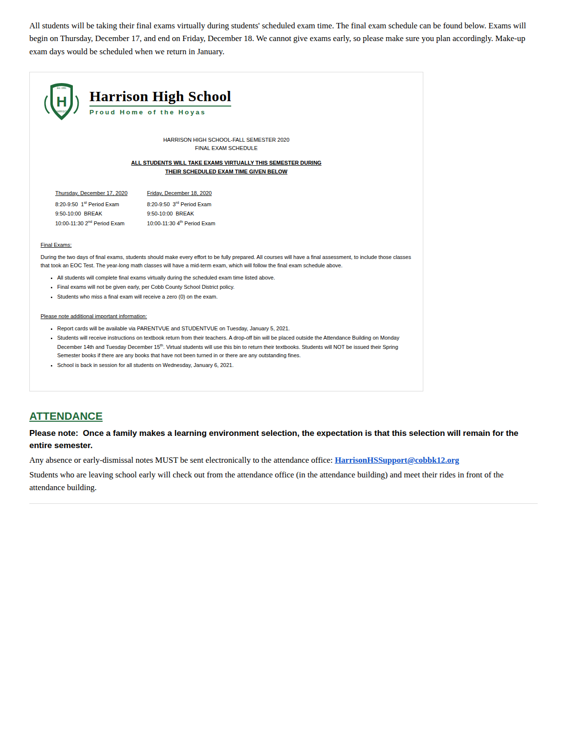All students will be taking their final exams virtually during students' scheduled exam time. The final exam schedule can be found below. Exams will begin on Thursday, December 17, and end on Friday, December 18. We cannot give exams early, so please make sure you plan accordingly. Make-up exam days would be scheduled when we return in January.
H HARRISON Est. 1991
Harrison High School
Proud Home of the Hoyas
HARRISON HIGH SCHOOL-FALL SEMESTER 2020
FINAL EXAM SCHEDULE
ALL STUDENTS WILL TAKE EXAMS VIRTUALLY THIS SEMESTER DURING
THEIR SCHEDULED EXAM TIME GIVEN BELOW
| Thursday, December 17, 2020 | Friday, December 18, 2020 |
| 8:20-9:50 1 st Period Exam | 8:20-9:50 3 rd Period Exam |
| 9:50-10:00 BREAK | 9:50-10:00 BREAK |
| 10:00-11:30 2 nd Period Exam | 10:00-11:30 4 th Period Exam |
Final Exams:
During the two days of final exams, students should make every effort to be fully prepared. All courses will have a final assessment, to include those classes that took an EOC Test. The year-long math classes will have a mid-term exam, which will follow the final exam schedule above.
All students will complete final exams virtually during the scheduled exam time listed above.
Final exams will not be given early, per Cobb County School District policy.
Students who miss a final exam will receive a zero (0) on the exam.
Please note additional important information:
Report cards will be available via PARENTVUE and STUDENTVUE on Tuesday, January 5, 2021.
Students will receive instructions on textbook return from their teachers. A drop-off bin will be placed outside the Attendance Building on Monday December 14th and Tuesday December 15th. Virtual students will use this bin to return their textbooks. Students will NOT be issued their Spring Semester books if there are any books that have not been turned in or there are any outstanding fines.
School is back in session for all students on Wednesday, January 6, 2021.
ATTENDANCE
Please note: Once a family makes a learning environment selection, the expectation is that this selection will remain for the entire semester.
Any absence or early-dismissal notes MUST be sent electronically to the attendance office: HarrisonHSSupport@cobbk12.org
Students who are leaving school early will check out from the attendance office (in the attendance building) and meet their rides in front of the attendance building.